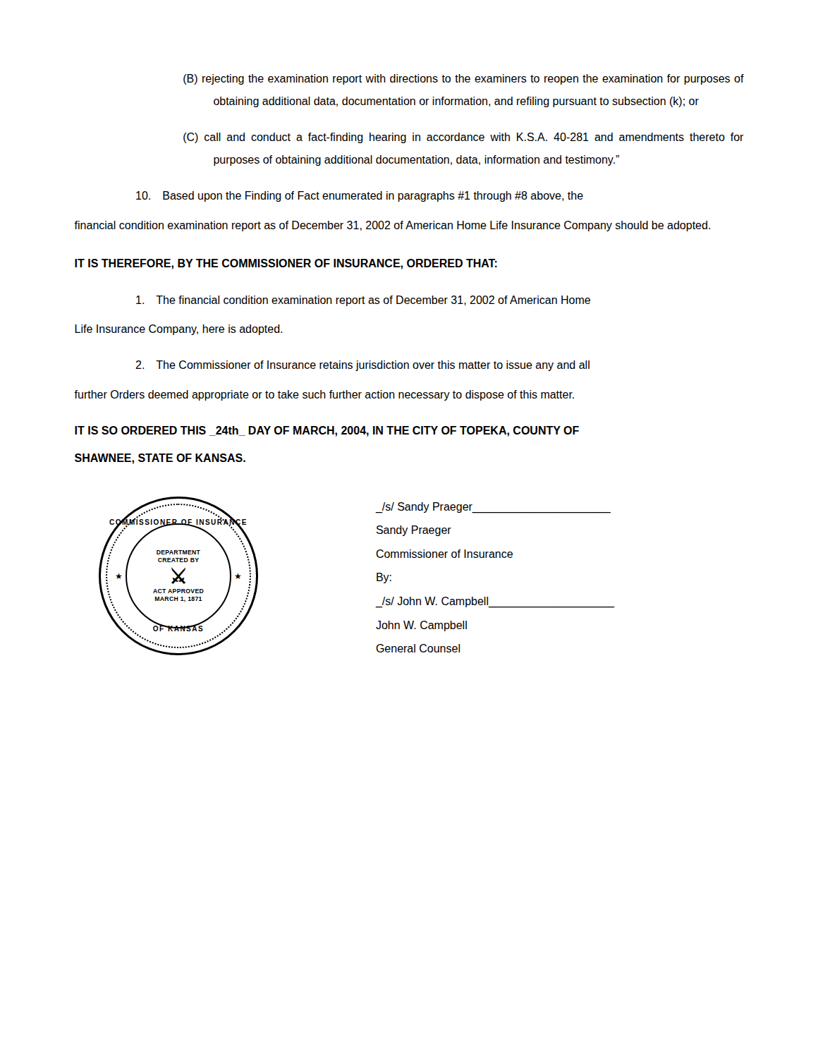(B) rejecting the examination report with directions to the examiners to reopen the examination for purposes of obtaining additional data, documentation or information, and refiling pursuant to subsection (k); or
(C) call and conduct a fact-finding hearing in accordance with K.S.A. 40-281 and amendments thereto for purposes of obtaining additional documentation, data, information and testimony.”
10. Based upon the Finding of Fact enumerated in paragraphs #1 through #8 above, the
financial condition examination report as of December 31, 2002 of American Home Life Insurance Company should be adopted.
IT IS THEREFORE, BY THE COMMISSIONER OF INSURANCE, ORDERED THAT:
1. The financial condition examination report as of December 31, 2002 of American Home
Life Insurance Company, here is adopted.
2. The Commissioner of Insurance retains jurisdiction over this matter to issue any and all
further Orders deemed appropriate or to take such further action necessary to dispose of this matter.
IT IS SO ORDERED THIS _24th_ DAY OF MARCH, 2004, IN THE CITY OF TOPEKA, COUNTY OF
SHAWNEE, STATE OF KANSAS.
| COMMISSIONER OF INSURANCE ★ ★ OF KANSAS DEPARTMENT CREATED BY ⚔ ACT APPROVED MARCH 1, 1871 | _/s/ Sandy Praeger______________________ Sandy Praeger Commissioner of Insurance By: _/s/ John W. Campbell____________________ John W. Campbell General Counsel |